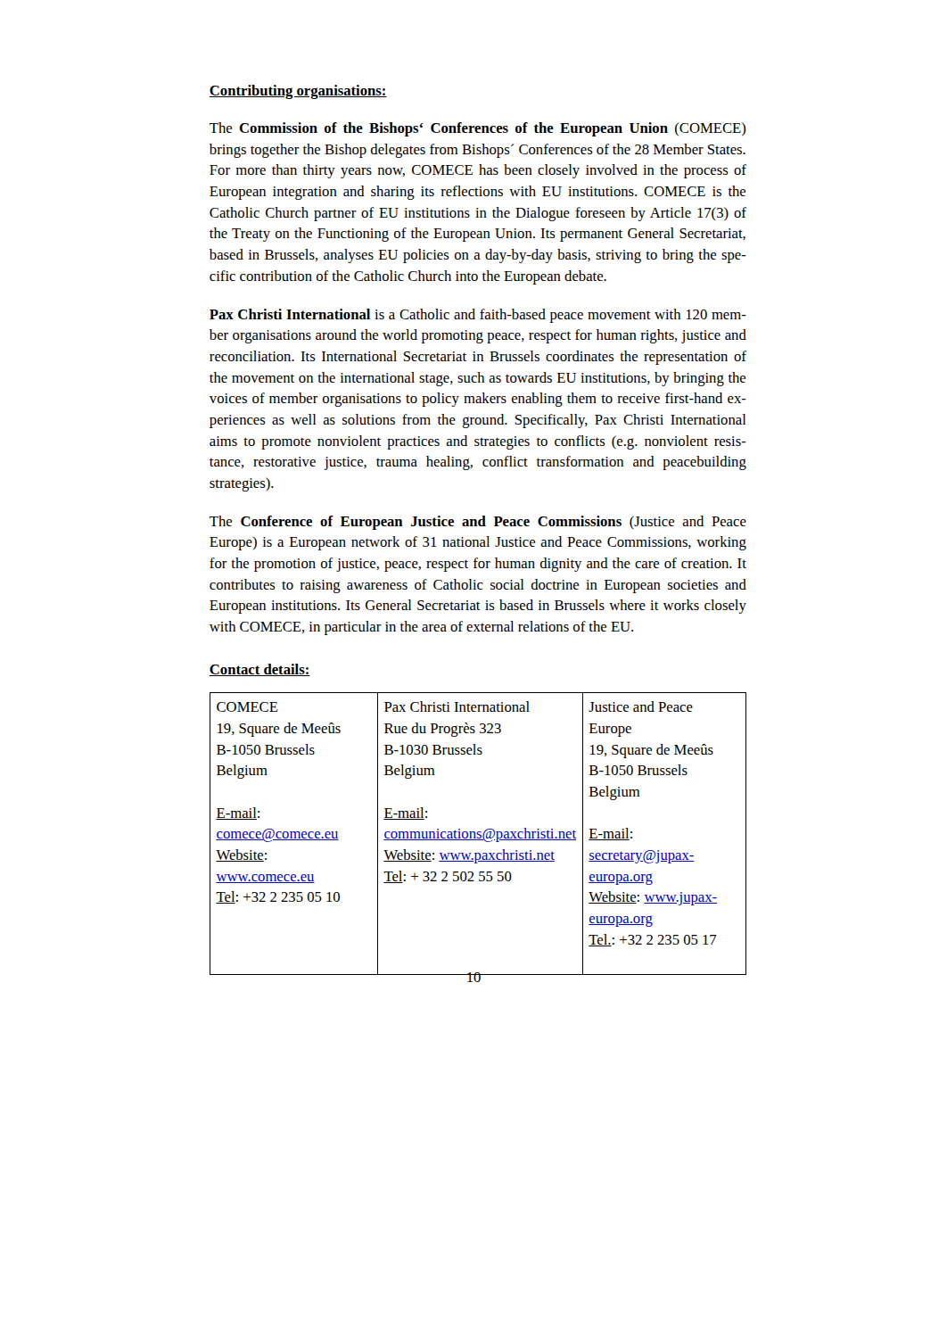Contributing organisations:
The Commission of the Bishops‘ Conferences of the European Union (COMECE) brings together the Bishop delegates from Bishops´ Conferences of the 28 Member States. For more than thirty years now, COMECE has been closely involved in the process of European integration and sharing its reflections with EU institutions. COMECE is the Catholic Church partner of EU institutions in the Dialogue foreseen by Article 17(3) of the Treaty on the Functioning of the European Union. Its permanent General Secretariat, based in Brussels, analyses EU policies on a day-by-day basis, striving to bring the specific contribution of the Catholic Church into the European debate.
Pax Christi International is a Catholic and faith-based peace movement with 120 member organisations around the world promoting peace, respect for human rights, justice and reconciliation. Its International Secretariat in Brussels coordinates the representation of the movement on the international stage, such as towards EU institutions, by bringing the voices of member organisations to policy makers enabling them to receive first-hand experiences as well as solutions from the ground. Specifically, Pax Christi International aims to promote nonviolent practices and strategies to conflicts (e.g. nonviolent resistance, restorative justice, trauma healing, conflict transformation and peacebuilding strategies).
The Conference of European Justice and Peace Commissions (Justice and Peace Europe) is a European network of 31 national Justice and Peace Commissions, working for the promotion of justice, peace, respect for human dignity and the care of creation. It contributes to raising awareness of Catholic social doctrine in European societies and European institutions. Its General Secretariat is based in Brussels where it works closely with COMECE, in particular in the area of external relations of the EU.
Contact details:
| COMECE 19, Square de Meeûs B-1050 Brussels Belgium E-mail : comece@comece.eu Website : www.comece.eu Tel : +32 2 235 05 10 | Pax Christi International Rue du Progrès 323 B-1030 Brussels Belgium E-mail : communications@paxchristi.net Website : www.paxchristi.net Tel : + 32 2 502 55 50 | Justice and Peace Europe 19, Square de Meeûs B-1050 Brussels Belgium E-mail : secretary@jupax-europa.org Website : www.jupax-europa.org Tel. : +32 2 235 05 17 |
10